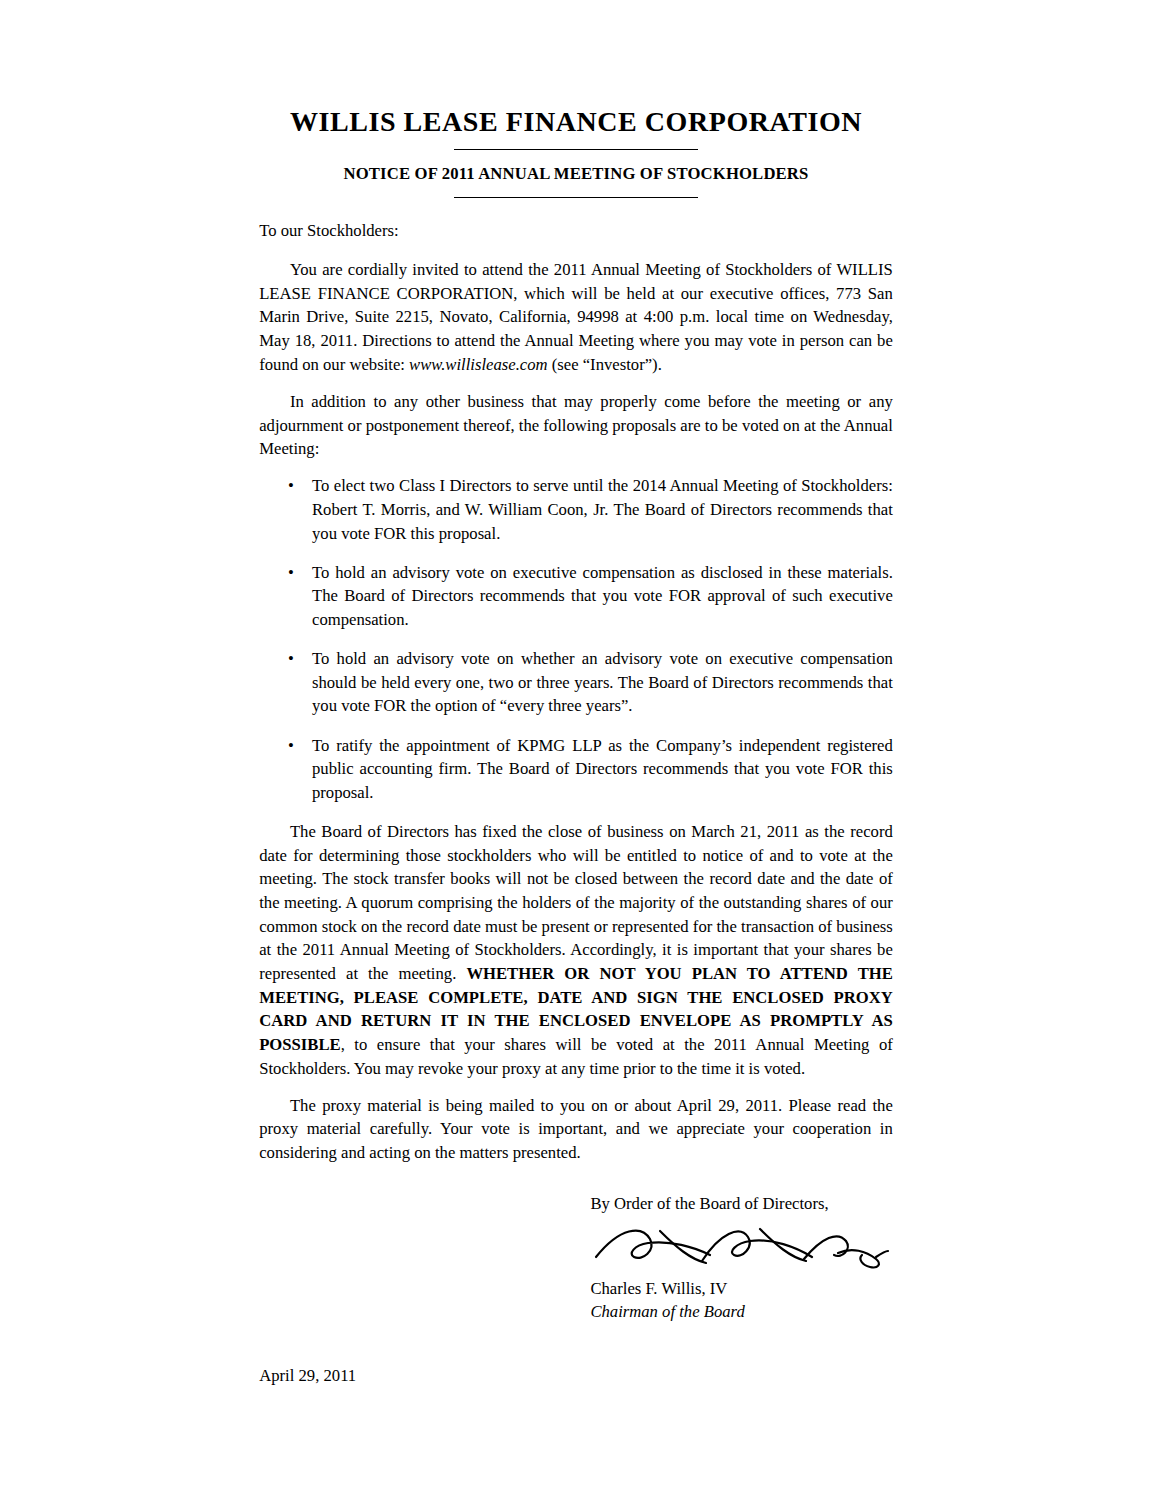WILLIS LEASE FINANCE CORPORATION
NOTICE OF 2011 ANNUAL MEETING OF STOCKHOLDERS
To our Stockholders:
You are cordially invited to attend the 2011 Annual Meeting of Stockholders of WILLIS LEASE FINANCE CORPORATION, which will be held at our executive offices, 773 San Marin Drive, Suite 2215, Novato, California, 94998 at 4:00 p.m. local time on Wednesday, May 18, 2011. Directions to attend the Annual Meeting where you may vote in person can be found on our website: www.willislease.com (see “Investor”).
In addition to any other business that may properly come before the meeting or any adjournment or postponement thereof, the following proposals are to be voted on at the Annual Meeting:
To elect two Class I Directors to serve until the 2014 Annual Meeting of Stockholders: Robert T. Morris, and W. William Coon, Jr. The Board of Directors recommends that you vote FOR this proposal.
To hold an advisory vote on executive compensation as disclosed in these materials. The Board of Directors recommends that you vote FOR approval of such executive compensation.
To hold an advisory vote on whether an advisory vote on executive compensation should be held every one, two or three years. The Board of Directors recommends that you vote FOR the option of “every three years”.
To ratify the appointment of KPMG LLP as the Company’s independent registered public accounting firm. The Board of Directors recommends that you vote FOR this proposal.
The Board of Directors has fixed the close of business on March 21, 2011 as the record date for determining those stockholders who will be entitled to notice of and to vote at the meeting. The stock transfer books will not be closed between the record date and the date of the meeting. A quorum comprising the holders of the majority of the outstanding shares of our common stock on the record date must be present or represented for the transaction of business at the 2011 Annual Meeting of Stockholders. Accordingly, it is important that your shares be represented at the meeting. WHETHER OR NOT YOU PLAN TO ATTEND THE MEETING, PLEASE COMPLETE, DATE AND SIGN THE ENCLOSED PROXY CARD AND RETURN IT IN THE ENCLOSED ENVELOPE AS PROMPTLY AS POSSIBLE, to ensure that your shares will be voted at the 2011 Annual Meeting of Stockholders. You may revoke your proxy at any time prior to the time it is voted.
The proxy material is being mailed to you on or about April 29, 2011. Please read the proxy material carefully. Your vote is important, and we appreciate your cooperation in considering and acting on the matters presented.
By Order of the Board of Directors,
Charles F. Willis, IV
Chairman of the Board
April 29, 2011